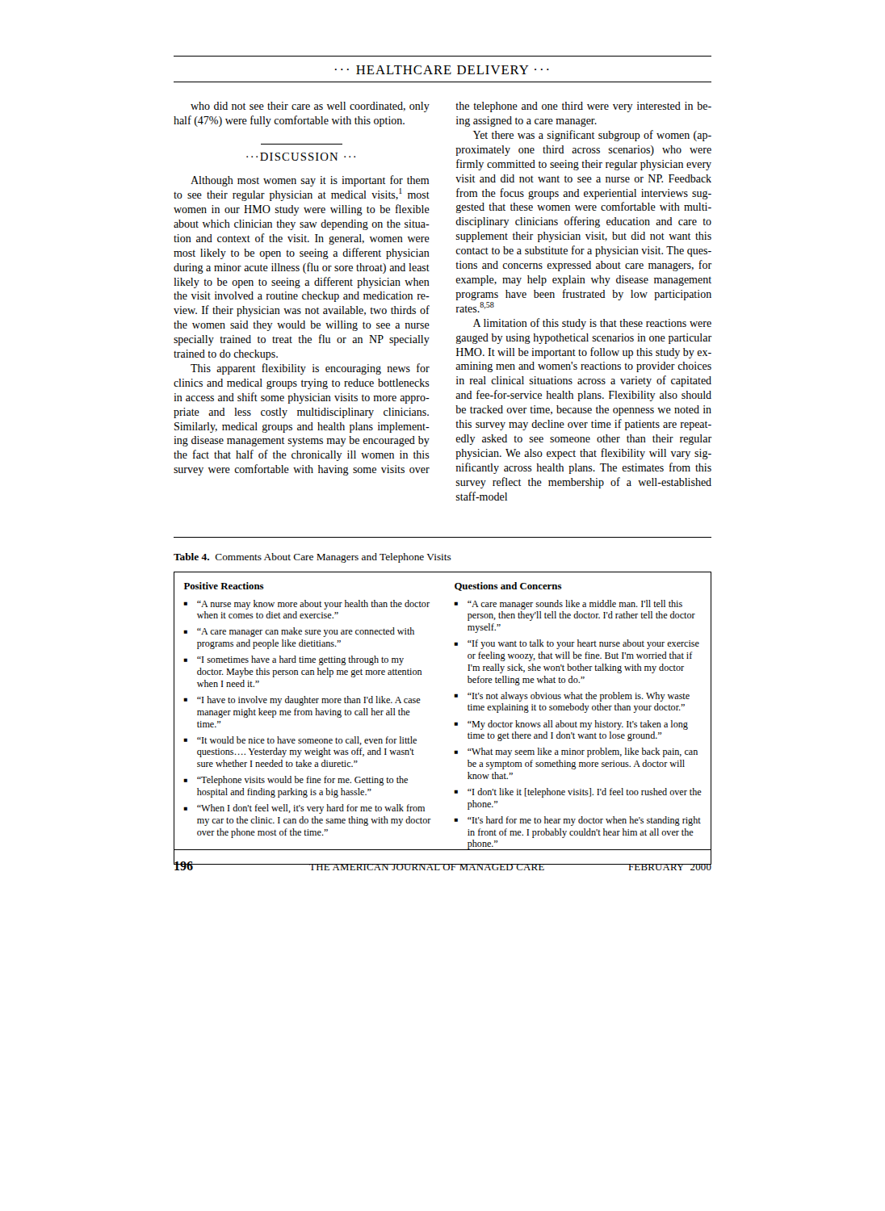··· HEALTHCARE DELIVERY ···
who did not see their care as well coordinated, only half (47%) were fully comfortable with this option.
···DISCUSSION ···
Although most women say it is important for them to see their regular physician at medical visits,1 most women in our HMO study were willing to be flexible about which clinician they saw depending on the situation and context of the visit. In general, women were most likely to be open to seeing a different physician during a minor acute illness (flu or sore throat) and least likely to be open to seeing a different physician when the visit involved a routine checkup and medication review. If their physician was not available, two thirds of the women said they would be willing to see a nurse specially trained to treat the flu or an NP specially trained to do checkups.
This apparent flexibility is encouraging news for clinics and medical groups trying to reduce bottlenecks in access and shift some physician visits to more appropriate and less costly multidisciplinary clinicians. Similarly, medical groups and health plans implementing disease management systems may be encouraged by the fact that half of the chronically ill women in this survey were comfortable with having some visits over the telephone and one third were very interested in being assigned to a care manager.
Yet there was a significant subgroup of women (approximately one third across scenarios) who were firmly committed to seeing their regular physician every visit and did not want to see a nurse or NP. Feedback from the focus groups and experiential interviews suggested that these women were comfortable with multidisciplinary clinicians offering education and care to supplement their physician visit, but did not want this contact to be a substitute for a physician visit. The questions and concerns expressed about care managers, for example, may help explain why disease management programs have been frustrated by low participation rates.8,58
A limitation of this study is that these reactions were gauged by using hypothetical scenarios in one particular HMO. It will be important to follow up this study by examining men and women's reactions to provider choices in real clinical situations across a variety of capitated and fee-for-service health plans. Flexibility also should be tracked over time, because the openness we noted in this survey may decline over time if patients are repeatedly asked to see someone other than their regular physician. We also expect that flexibility will vary significantly across health plans. The estimates from this survey reflect the membership of a well-established staff-model
Table 4. Comments About Care Managers and Telephone Visits
Positive Reactions
“A nurse may know more about your health than the doctor when it comes to diet and exercise.”
“A care manager can make sure you are connected with programs and people like dietitians.”
“I sometimes have a hard time getting through to my doctor. Maybe this person can help me get more attention when I need it.”
“I have to involve my daughter more than I'd like. A case manager might keep me from having to call her all the time.”
“It would be nice to have someone to call, even for little questions…. Yesterday my weight was off, and I wasn't sure whether I needed to take a diuretic.”
“Telephone visits would be fine for me. Getting to the hospital and finding parking is a big hassle.”
“When I don't feel well, it's very hard for me to walk from my car to the clinic. I can do the same thing with my doctor over the phone most of the time.”
Questions and Concerns
“A care manager sounds like a middle man. I'll tell this person, then they'll tell the doctor. I'd rather tell the doctor myself.”
“If you want to talk to your heart nurse about your exercise or feeling woozy, that will be fine. But I'm worried that if I'm really sick, she won't bother talking with my doctor before telling me what to do.”
“It's not always obvious what the problem is. Why waste time explaining it to somebody other than your doctor.”
“My doctor knows all about my history. It's taken a long time to get there and I don't want to lose ground.”
“What may seem like a minor problem, like back pain, can be a symptom of something more serious. A doctor will know that.”
“I don't like it [telephone visits]. I'd feel too rushed over the phone.”
“It's hard for me to hear my doctor when he's standing right in front of me. I probably couldn't hear him at all over the phone.”
196
THE AMERICAN JOURNAL OF MANAGED CARE
FEBRUARY 2000